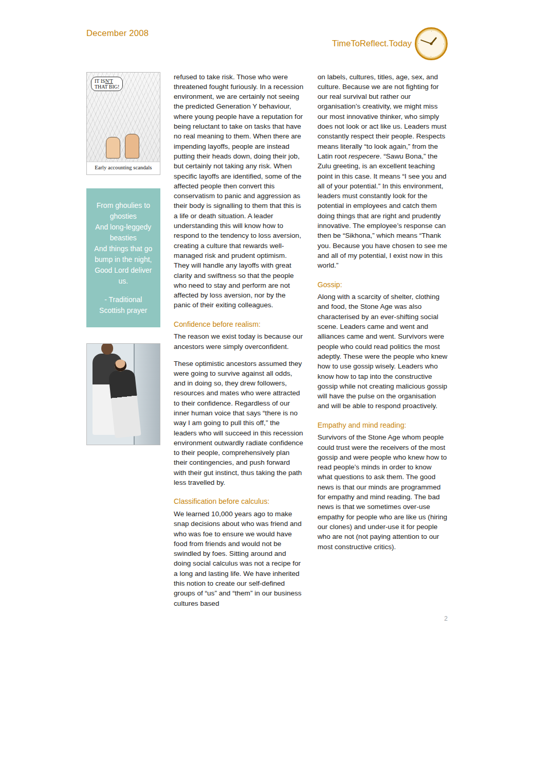December 2008
TimeToReflect.Today
IT ISN'T
THAT BIG!
Early accounting scandals
From ghoulies to ghosties
And long-leggedy beasties
And things that go bump in the night,
Good Lord deliver us. - Traditional Scottish prayer
refused to take risk. Those who were threatened fought furiously. In a recession environment, we are certainly not seeing the predicted Generation Y behaviour, where young people have a reputation for being reluctant to take on tasks that have no real meaning to them. When there are impending layoffs, people are instead putting their heads down, doing their job, but certainly not taking any risk. When specific layoffs are identified, some of the affected people then convert this conservatism to panic and aggression as their body is signalling to them that this is a life or death situation. A leader understanding this will know how to respond to the tendency to loss aversion, creating a culture that rewards well-managed risk and prudent optimism. They will handle any layoffs with great clarity and swiftness so that the people who need to stay and perform are not affected by loss aversion, nor by the panic of their exiting colleagues.
Confidence before realism:
The reason we exist today is because our ancestors were simply overconfident.
These optimistic ancestors assumed they were going to survive against all odds, and in doing so, they drew followers, resources and mates who were attracted to their confidence. Regardless of our inner human voice that says “there is no way I am going to pull this off,” the leaders who will succeed in this recession environment outwardly radiate confidence to their people, comprehensively plan their contingencies, and push forward with their gut instinct, thus taking the path less travelled by.
Classification before calculus:
We learned 10,000 years ago to make snap decisions about who was friend and who was foe to ensure we would have food from friends and would not be swindled by foes. Sitting around and doing social calculus was not a recipe for a long and lasting life. We have inherited this notion to create our self-defined groups of “us” and “them” in our business cultures based
on labels, cultures, titles, age, sex, and culture. Because we are not fighting for our real survival but rather our organisation’s creativity, we might miss our most innovative thinker, who simply does not look or act like us. Leaders must constantly respect their people. Respects means literally “to look again,” from the Latin root respecere. “Sawu Bona,” the Zulu greeting, is an excellent teaching point in this case. It means “I see you and all of your potential.” In this environment, leaders must constantly look for the potential in employees and catch them doing things that are right and prudently innovative. The employee’s response can then be “Sikhona,” which means “Thank you. Because you have chosen to see me and all of my potential, I exist now in this world.”
Gossip:
Along with a scarcity of shelter, clothing and food, the Stone Age was also characterised by an ever-shifting social scene. Leaders came and went and alliances came and went. Survivors were people who could read politics the most adeptly. These were the people who knew how to use gossip wisely. Leaders who know how to tap into the constructive gossip while not creating malicious gossip will have the pulse on the organisation and will be able to respond proactively.
Empathy and mind reading:
Survivors of the Stone Age whom people could trust were the receivers of the most gossip and were people who knew how to read people’s minds in order to know what questions to ask them. The good news is that our minds are programmed for empathy and mind reading. The bad news is that we sometimes over-use empathy for people who are like us (hiring our clones) and under-use it for people who are not (not paying attention to our most constructive critics).
2